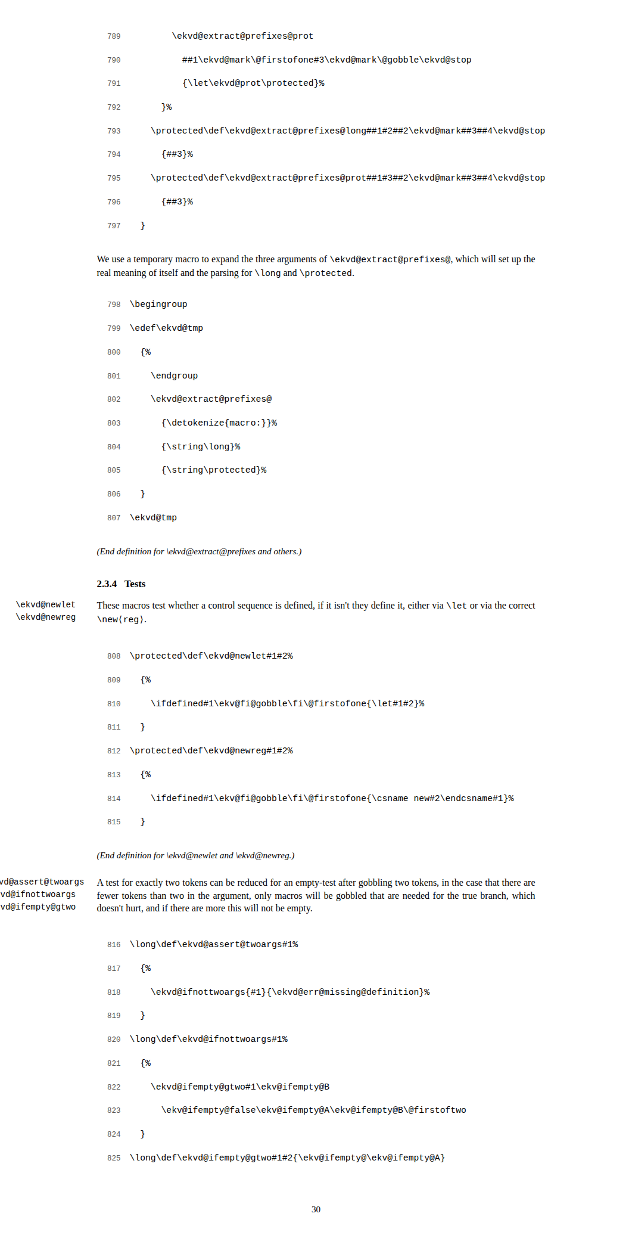789 \ekvd@extract@prefixes@prot 790 ##1\ekvd@mark\@firstofone#3\ekvd@mark\@gobble\ekvd@stop 791 {\let\ekvd@prot\protected}% 792 }% 793 \protected\def\ekvd@extract@prefixes@long##1#2##2\ekvd@mark##3##4\ekvd@stop 794 {##3}% 795 \protected\def\ekvd@extract@prefixes@prot##1#3##2\ekvd@mark##3##4\ekvd@stop 796 {##3}% 797 }
We use a temporary macro to expand the three arguments of \ekvd@extract@prefixes@, which will set up the real meaning of itself and the parsing for \long and \protected.
798\begingroup 799\edef\ekvd@tmp 800 {% 801 \endgroup 802 \ekvd@extract@prefixes@ 803 {\detokenize{macro:}}% 804 {\string\long}% 805 {\string\protected}% 806 } 807\ekvd@tmp
(End definition for \ekvd@extract@prefixes and others.)
2.3.4 Tests
\ekvd@newlet
\ekvd@newreg
These macros test whether a control sequence is defined, if it isn't they define it, either via \let or via the correct \new⟨reg⟩.
808\protected\def\ekvd@newlet#1#2% 809 {% 810 \ifdefined#1\ekv@fi@gobble\fi\@firstofone{\let#1#2}% 811 } 812\protected\def\ekvd@newreg#1#2% 813 {% 814 \ifdefined#1\ekv@fi@gobble\fi\@firstofone{\csname new#2\endcsname#1}% 815 }
(End definition for \ekvd@newlet and \ekvd@newreg.)
\ekvd@assert@twoargs
\ekvd@ifnottwoargs
\ekvd@ifempty@gtwo
A test for exactly two tokens can be reduced for an empty-test after gobbling two tokens, in the case that there are fewer tokens than two in the argument, only macros will be gobbled that are needed for the true branch, which doesn't hurt, and if there are more this will not be empty.
816\long\def\ekvd@assert@twoargs#1% 817 {% 818 \ekvd@ifnottwoargs{#1}{\ekvd@err@missing@definition}% 819 } 820\long\def\ekvd@ifnottwoargs#1% 821 {% 822 \ekvd@ifempty@gtwo#1\ekv@ifempty@B 823 \ekv@ifempty@false\ekv@ifempty@A\ekv@ifempty@B\@firstoftwo 824 } 825\long\def\ekvd@ifempty@gtwo#1#2{\ekv@ifempty@\ekv@ifempty@A}
30